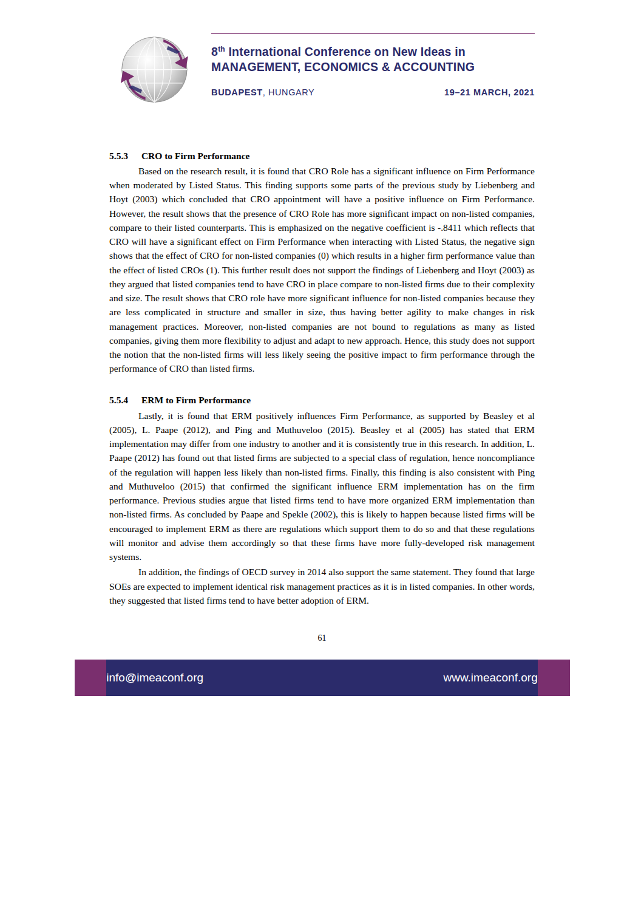8th International Conference on New Ideas in
MANAGEMENT, ECONOMICS & ACCOUNTING
BUDAPEST, HUNGARY
19–21 MARCH, 2021
5.5.3 CRO to Firm Performance
Based on the research result, it is found that CRO Role has a significant influence on Firm Performance when moderated by Listed Status. This finding supports some parts of the previous study by Liebenberg and Hoyt (2003) which concluded that CRO appointment will have a positive influence on Firm Performance. However, the result shows that the presence of CRO Role has more significant impact on non-listed companies, compare to their listed counterparts. This is emphasized on the negative coefficient is -.8411 which reflects that CRO will have a significant effect on Firm Performance when interacting with Listed Status, the negative sign shows that the effect of CRO for non-listed companies (0) which results in a higher firm performance value than the effect of listed CROs (1). This further result does not support the findings of Liebenberg and Hoyt (2003) as they argued that listed companies tend to have CRO in place compare to non-listed firms due to their complexity and size. The result shows that CRO role have more significant influence for non-listed companies because they are less complicated in structure and smaller in size, thus having better agility to make changes in risk management practices. Moreover, non-listed companies are not bound to regulations as many as listed companies, giving them more flexibility to adjust and adapt to new approach. Hence, this study does not support the notion that the non-listed firms will less likely seeing the positive impact to firm performance through the performance of CRO than listed firms.
5.5.4 ERM to Firm Performance
Lastly, it is found that ERM positively influences Firm Performance, as supported by Beasley et al (2005), L. Paape (2012), and Ping and Muthuveloo (2015). Beasley et al (2005) has stated that ERM implementation may differ from one industry to another and it is consistently true in this research. In addition, L. Paape (2012) has found out that listed firms are subjected to a special class of regulation, hence noncompliance of the regulation will happen less likely than non-listed firms. Finally, this finding is also consistent with Ping and Muthuveloo (2015) that confirmed the significant influence ERM implementation has on the firm performance. Previous studies argue that listed firms tend to have more organized ERM implementation than non-listed firms. As concluded by Paape and Spekle (2002), this is likely to happen because listed firms will be encouraged to implement ERM as there are regulations which support them to do so and that these regulations will monitor and advise them accordingly so that these firms have more fully-developed risk management systems.
In addition, the findings of OECD survey in 2014 also support the same statement. They found that large SOEs are expected to implement identical risk management practices as it is in listed companies. In other words, they suggested that listed firms tend to have better adoption of ERM.
61
info@imeaconf.org www.imeaconf.org